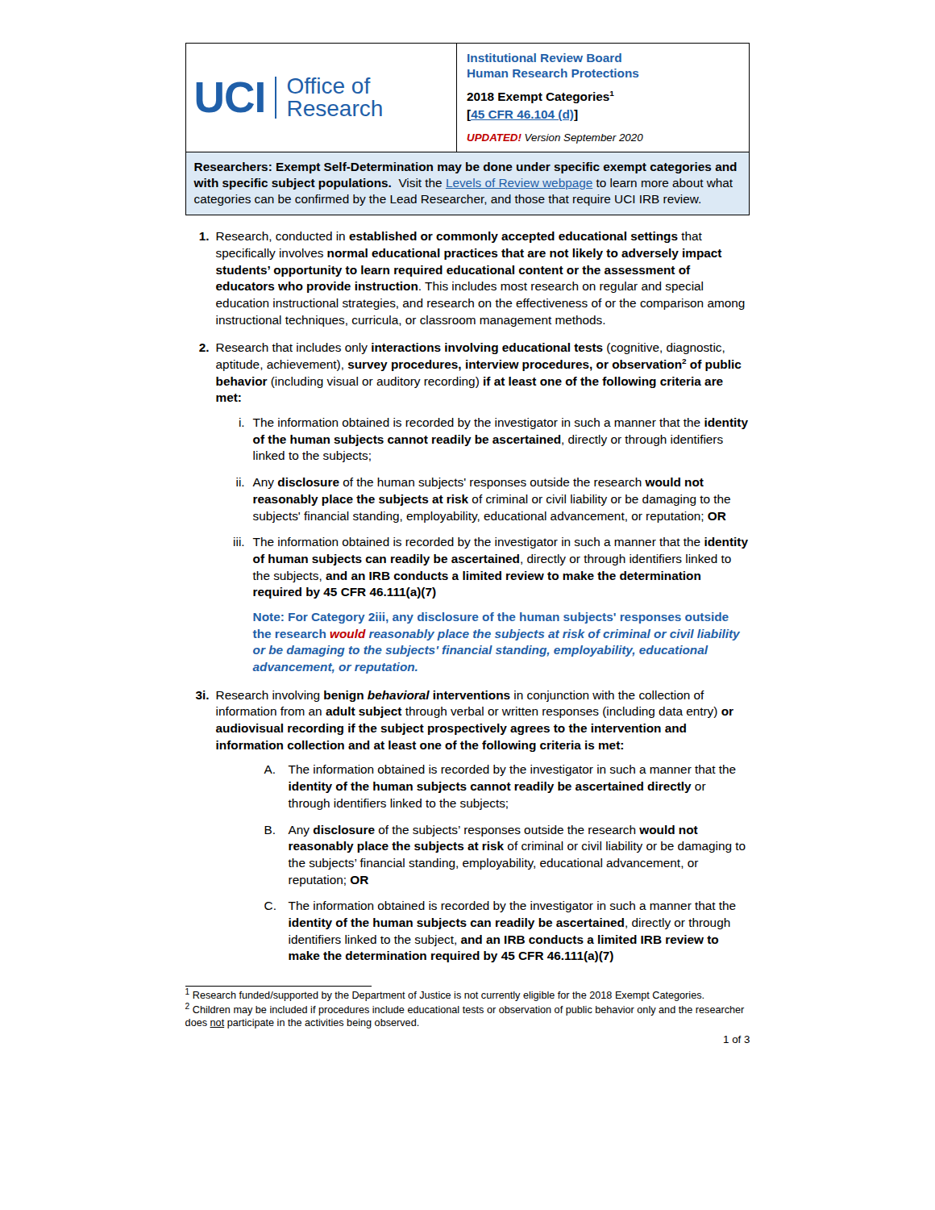UCI
Office of
Research
Institutional Review Board
Human Research Protections
2018 Exempt Categories1
[45 CFR 46.104 (d)]
UPDATED! Version September 2020
Researchers: Exempt Self-Determination may be done under specific exempt categories and with specific subject populations. Visit the Levels of Review webpage to learn more about what categories can be confirmed by the Lead Researcher, and those that require UCI IRB review.
1. Research, conducted in established or commonly accepted educational settings that specifically involves normal educational practices that are not likely to adversely impact students’ opportunity to learn required educational content or the assessment of educators who provide instruction. This includes most research on regular and special education instructional strategies, and research on the effectiveness of or the comparison among instructional techniques, curricula, or classroom management methods.
2. Research that includes only interactions involving educational tests (cognitive, diagnostic, aptitude, achievement), survey procedures, interview procedures, or observation2 of public behavior (including visual or auditory recording) if at least one of the following criteria are met:
i. The information obtained is recorded by the investigator in such a manner that the identity of the human subjects cannot readily be ascertained, directly or through identifiers linked to the subjects;
ii. Any disclosure of the human subjects' responses outside the research would not reasonably place the subjects at risk of criminal or civil liability or be damaging to the subjects' financial standing, employability, educational advancement, or reputation; OR
iii. The information obtained is recorded by the investigator in such a manner that the identity of human subjects can readily be ascertained, directly or through identifiers linked to the subjects, and an IRB conducts a limited review to make the determination required by 45 CFR 46.111(a)(7)
Note: For Category 2iii, any disclosure of the human subjects' responses outside the research would reasonably place the subjects at risk of criminal or civil liability or be damaging to the subjects' financial standing, employability, educational advancement, or reputation.
3i. Research involving benign behavioral interventions in conjunction with the collection of information from an adult subject through verbal or written responses (including data entry) or audiovisual recording if the subject prospectively agrees to the intervention and information collection and at least one of the following criteria is met:
A. The information obtained is recorded by the investigator in such a manner that the identity of the human subjects cannot readily be ascertained directly or through identifiers linked to the subjects;
B. Any disclosure of the subjects’ responses outside the research would not reasonably place the subjects at risk of criminal or civil liability or be damaging to the subjects’ financial standing, employability, educational advancement, or reputation; OR
C. The information obtained is recorded by the investigator in such a manner that the identity of the human subjects can readily be ascertained, directly or through identifiers linked to the subject, and an IRB conducts a limited IRB review to make the determination required by 45 CFR 46.111(a)(7)
1 Research funded/supported by the Department of Justice is not currently eligible for the 2018 Exempt Categories.
2 Children may be included if procedures include educational tests or observation of public behavior only and the researcher does not participate in the activities being observed.
1 of 3